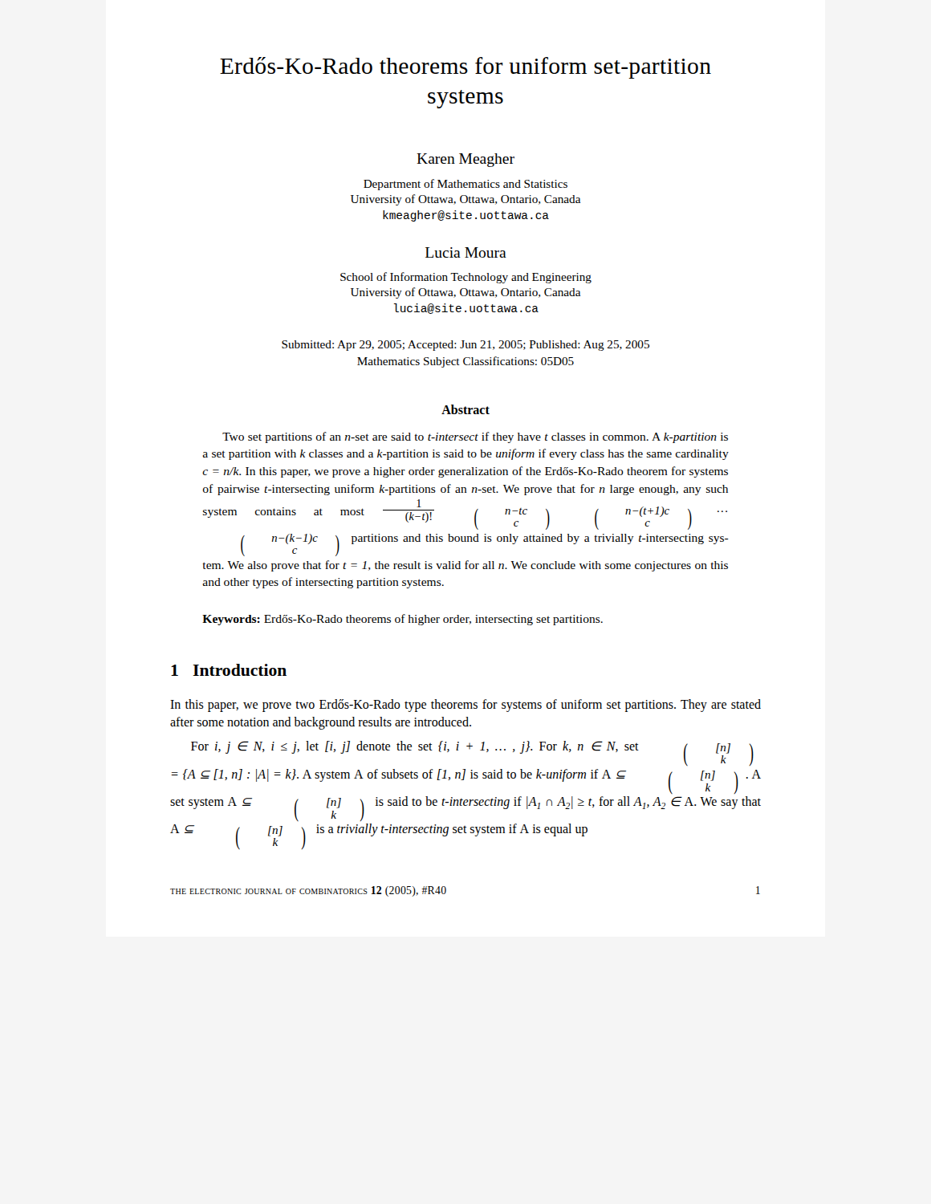Erdős-Ko-Rado theorems for uniform set-partition
systems
Karen Meagher
Department of Mathematics and Statistics
University of Ottawa, Ottawa, Ontario, Canada
kmeagher@site.uottawa.ca
Lucia Moura
School of Information Technology and Engineering
University of Ottawa, Ottawa, Ontario, Canada
lucia@site.uottawa.ca
Submitted: Apr 29, 2005; Accepted: Jun 21, 2005; Published: Aug 25, 2005
Mathematics Subject Classifications: 05D05
Abstract
Two set partitions of an n-set are said to t-intersect if they have t classes in common. A k-partition is a set partition with k classes and a k-partition is said to be uniform if every class has the same cardinality c = n/k. In this paper, we prove a higher order generalization of the Erdős-Ko-Rado theorem for systems of pairwise t-intersecting uniform k-partitions of an n-set. We prove that for n large enough, any such system contains at most 1(k−t)!(n−tc c)(n−(t+1)c c) ··· (n−(k−1)c c) partitions and this bound is only attained by a trivially t-intersecting system. We also prove that for t = 1, the result is valid for all n. We conclude with some conjectures on this and other types of intersecting partition systems.
Keywords: Erdős-Ko-Rado theorems of higher order, intersecting set partitions.
1 Introduction
In this paper, we prove two Erdős-Ko-Rado type theorems for systems of uniform set partitions. They are stated after some notation and background results are introduced.
For i, j ∈ N, i ≤ j, let [i, j] denote the set {i, i + 1, … , j}. For k, n ∈ N, set ([n] k) = {A ⊆ [1, n] : |A| = k}. A system A of subsets of [1, n] is said to be k-uniform if A ⊆ ([n] k). A set system A ⊆ ([n] k) is said to be t-intersecting if |A1 ∩ A2| ≥ t, for all A1, A2 ∈ A. We say that A ⊆ ([n] k) is a trivially t-intersecting set system if A is equal up
the electronic journal of combinatorics 12 (2005), #R40 1